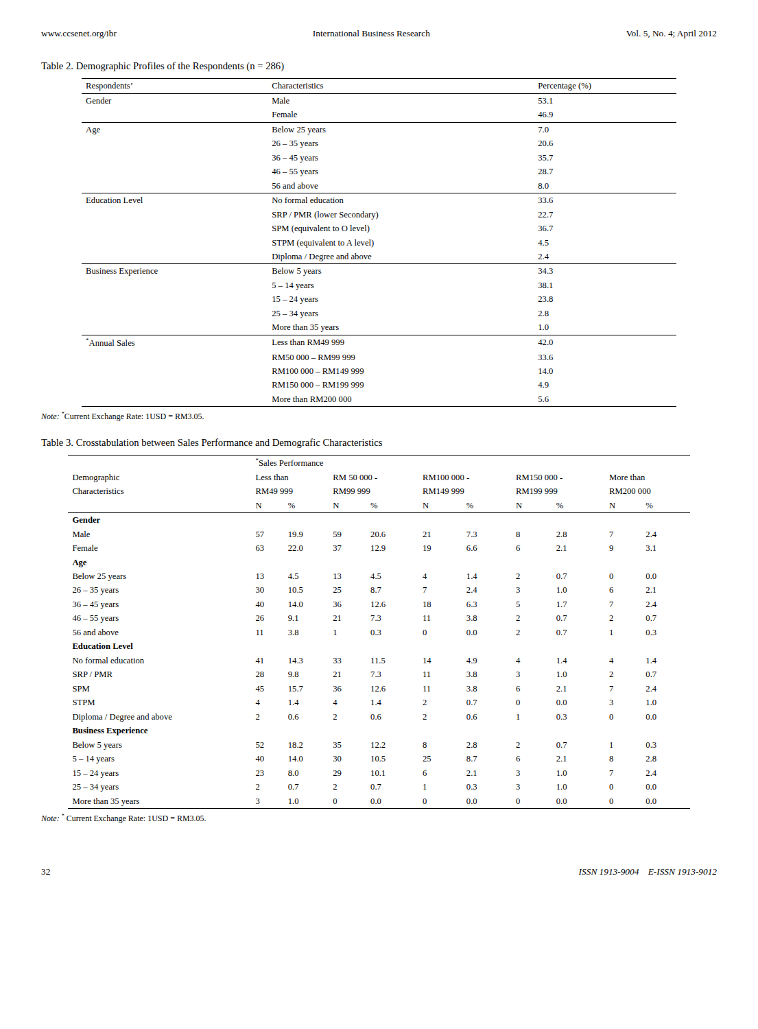www.ccsenet.org/ibr
International Business Research
Vol. 5, No. 4; April 2012
Table 2. Demographic Profiles of the Respondents (n = 286)
| Respondents’ | Characteristics | Percentage (%) |
| Gender | Male | 53.1 |
| | Female | 46.9 |
| Age | Below 25 years | 7.0 |
| | 26 – 35 years | 20.6 |
| | 36 – 45 years | 35.7 |
| | 46 – 55 years | 28.7 |
| | 56 and above | 8.0 |
| Education Level | No formal education | 33.6 |
| | SRP / PMR (lower Secondary) | 22.7 |
| | SPM (equivalent to O level) | 36.7 |
| | STPM (equivalent to A level) | 4.5 |
| | Diploma / Degree and above | 2.4 |
| Business Experience | Below 5 years | 34.3 |
| | 5 – 14 years | 38.1 |
| | 15 – 24 years | 23.8 |
| | 25 – 34 years | 2.8 |
| | More than 35 years | 1.0 |
| * Annual Sales | Less than RM49 999 | 42.0 |
| | RM50 000 – RM99 999 | 33.6 |
| | RM100 000 – RM149 999 | 14.0 |
| | RM150 000 – RM199 999 | 4.9 |
| | More than RM200 000 | 5.6 |
Note: *Current Exchange Rate: 1USD = RM3.05.
Table 3. Crosstabulation between Sales Performance and Demografic Characteristics
| | * Sales Performance |
| Demographic | Less than | RM 50 000 - | RM100 000 - | RM150 000 - | More than |
| Characteristics | RM49 999 | RM99 999 | RM149 999 | RM199 999 | RM200 000 |
| | N | % | N | % | N | % | N | % | N | % |
| Gender | | | | | | | | | | |
| Male | 57 | 19.9 | 59 | 20.6 | 21 | 7.3 | 8 | 2.8 | 7 | 2.4 |
| Female | 63 | 22.0 | 37 | 12.9 | 19 | 6.6 | 6 | 2.1 | 9 | 3.1 |
| Age | | | | | | | | | | |
| Below 25 years | 13 | 4.5 | 13 | 4.5 | 4 | 1.4 | 2 | 0.7 | 0 | 0.0 |
| 26 – 35 years | 30 | 10.5 | 25 | 8.7 | 7 | 2.4 | 3 | 1.0 | 6 | 2.1 |
| 36 – 45 years | 40 | 14.0 | 36 | 12.6 | 18 | 6.3 | 5 | 1.7 | 7 | 2.4 |
| 46 – 55 years | 26 | 9.1 | 21 | 7.3 | 11 | 3.8 | 2 | 0.7 | 2 | 0.7 |
| 56 and above | 11 | 3.8 | 1 | 0.3 | 0 | 0.0 | 2 | 0.7 | 1 | 0.3 |
| Education Level | | | | | | | | | | |
| No formal education | 41 | 14.3 | 33 | 11.5 | 14 | 4.9 | 4 | 1.4 | 4 | 1.4 |
| SRP / PMR | 28 | 9.8 | 21 | 7.3 | 11 | 3.8 | 3 | 1.0 | 2 | 0.7 |
| SPM | 45 | 15.7 | 36 | 12.6 | 11 | 3.8 | 6 | 2.1 | 7 | 2.4 |
| STPM | 4 | 1.4 | 4 | 1.4 | 2 | 0.7 | 0 | 0.0 | 3 | 1.0 |
| Diploma / Degree and above | 2 | 0.6 | 2 | 0.6 | 2 | 0.6 | 1 | 0.3 | 0 | 0.0 |
| Business Experience | | | | | | | | | | |
| Below 5 years | 52 | 18.2 | 35 | 12.2 | 8 | 2.8 | 2 | 0.7 | 1 | 0.3 |
| 5 – 14 years | 40 | 14.0 | 30 | 10.5 | 25 | 8.7 | 6 | 2.1 | 8 | 2.8 |
| 15 – 24 years | 23 | 8.0 | 29 | 10.1 | 6 | 2.1 | 3 | 1.0 | 7 | 2.4 |
| 25 – 34 years | 2 | 0.7 | 2 | 0.7 | 1 | 0.3 | 3 | 1.0 | 0 | 0.0 |
| More than 35 years | 3 | 1.0 | 0 | 0.0 | 0 | 0.0 | 0 | 0.0 | 0 | 0.0 |
Note: * Current Exchange Rate: 1USD = RM3.05.
32
ISSN 1913-9004 E-ISSN 1913-9012